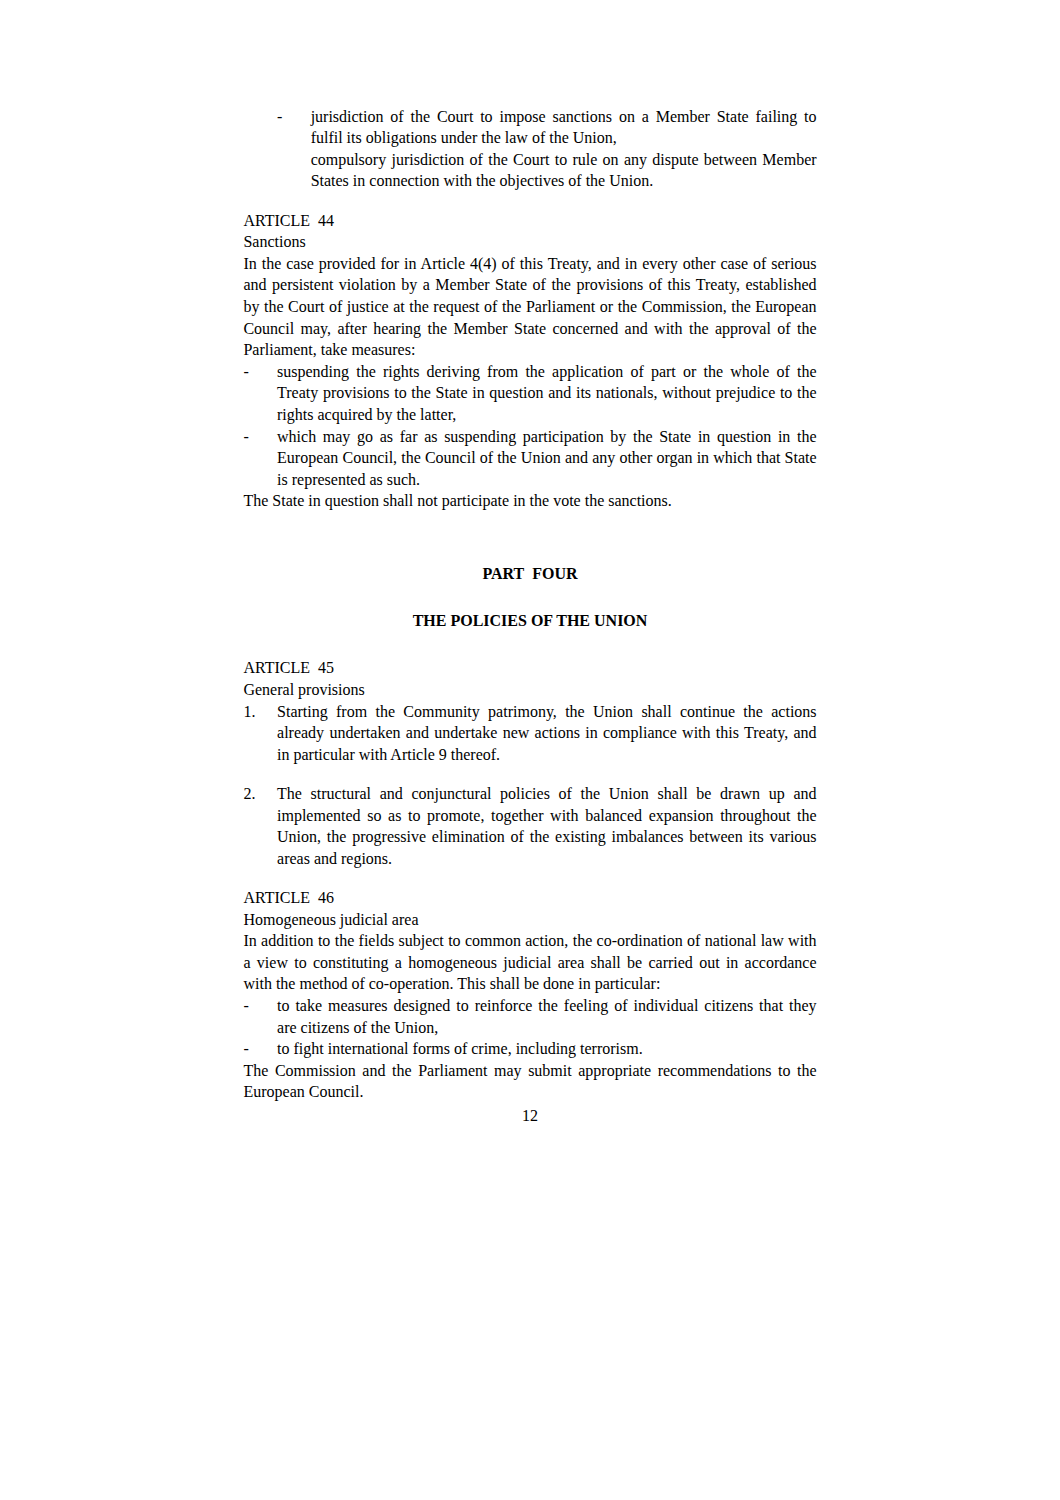- jurisdiction of the Court to impose sanctions on a Member State failing to fulfil its obligations under the law of the Union,
compulsory jurisdiction of the Court to rule on any dispute between Member States in connection with the objectives of the Union.
ARTICLE 44
Sanctions
In the case provided for in Article 4(4) of this Treaty, and in every other case of serious and persistent violation by a Member State of the provisions of this Treaty, established by the Court of justice at the request of the Parliament or the Commission, the European Council may, after hearing the Member State concerned and with the approval of the Parliament, take measures:
- suspending the rights deriving from the application of part or the whole of the Treaty provisions to the State in question and its nationals, without prejudice to the rights acquired by the latter,
- which may go as far as suspending participation by the State in question in the European Council, the Council of the Union and any other organ in which that State is represented as such.
The State in question shall not participate in the vote the sanctions.
PART FOUR
THE POLICIES OF THE UNION
ARTICLE 45
General provisions
1. Starting from the Community patrimony, the Union shall continue the actions already undertaken and undertake new actions in compliance with this Treaty, and in particular with Article 9 thereof.
2. The structural and conjunctural policies of the Union shall be drawn up and implemented so as to promote, together with balanced expansion throughout the Union, the progressive elimination of the existing imbalances between its various areas and regions.
ARTICLE 46
Homogeneous judicial area
In addition to the fields subject to common action, the co-ordination of national law with a view to constituting a homogeneous judicial area shall be carried out in accordance with the method of co-operation. This shall be done in particular:
- to take measures designed to reinforce the feeling of individual citizens that they are citizens of the Union,
- to fight international forms of crime, including terrorism.
The Commission and the Parliament may submit appropriate recommendations to the European Council.
12